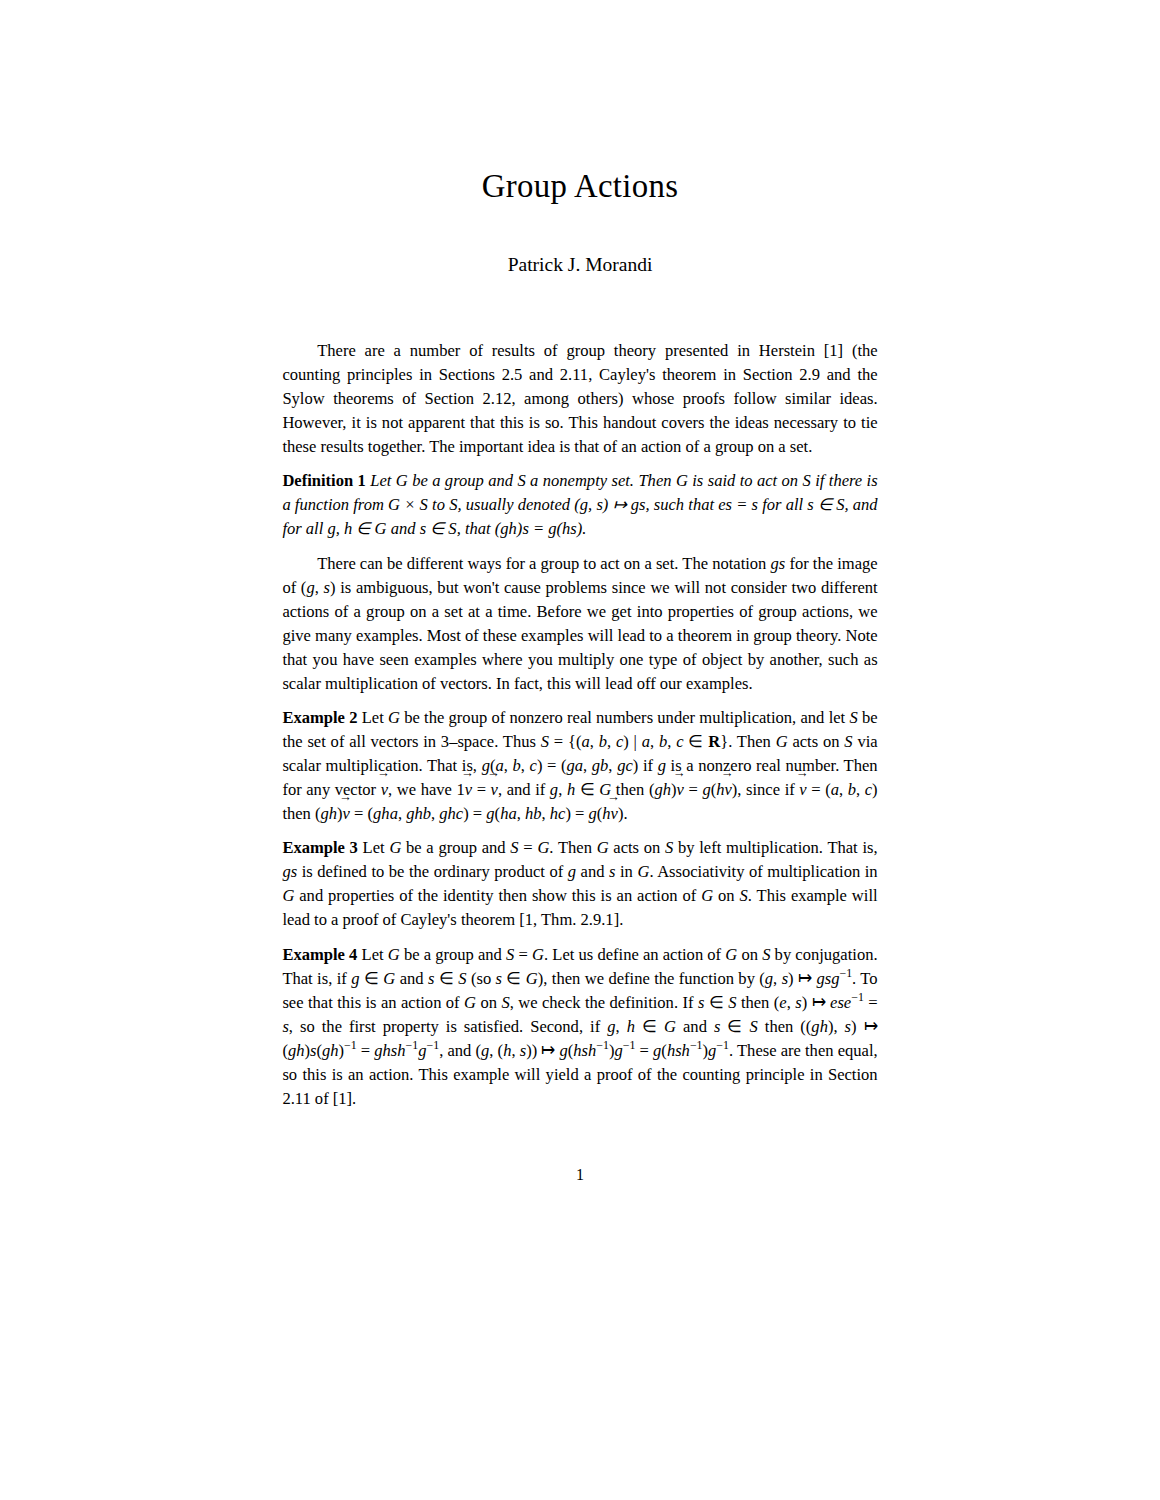Group Actions
Patrick J. Morandi
There are a number of results of group theory presented in Herstein [1] (the counting principles in Sections 2.5 and 2.11, Cayley's theorem in Section 2.9 and the Sylow theorems of Section 2.12, among others) whose proofs follow similar ideas. However, it is not apparent that this is so. This handout covers the ideas necessary to tie these results together. The important idea is that of an action of a group on a set.
Definition 1 Let G be a group and S a nonempty set. Then G is said to act on S if there is a function from G × S to S, usually denoted (g, s) ↦ gs, such that es = s for all s ∈ S, and for all g, h ∈ G and s ∈ S, that (gh)s = g(hs).
There can be different ways for a group to act on a set. The notation gs for the image of (g, s) is ambiguous, but won't cause problems since we will not consider two different actions of a group on a set at a time. Before we get into properties of group actions, we give many examples. Most of these examples will lead to a theorem in group theory. Note that you have seen examples where you multiply one type of object by another, such as scalar multiplication of vectors. In fact, this will lead off our examples.
Example 2 Let G be the group of nonzero real numbers under multiplication, and let S be the set of all vectors in 3–space. Thus S = {(a, b, c) | a, b, c ∈ R}. Then G acts on S via scalar multiplication. That is, g(a, b, c) = (ga, gb, gc) if g is a nonzero real number. Then for any vector v, we have 1v = v, and if g, h ∈ G then (gh)v = g(hv), since if v = (a, b, c) then (gh)v = (gha, ghb, ghc) = g(ha, hb, hc) = g(hv).
Example 3 Let G be a group and S = G. Then G acts on S by left multiplication. That is, gs is defined to be the ordinary product of g and s in G. Associativity of multiplication in G and properties of the identity then show this is an action of G on S. This example will lead to a proof of Cayley's theorem [1, Thm. 2.9.1].
Example 4 Let G be a group and S = G. Let us define an action of G on S by conjugation. That is, if g ∈ G and s ∈ S (so s ∈ G), then we define the function by (g, s) ↦ gsg−1. To see that this is an action of G on S, we check the definition. If s ∈ S then (e, s) ↦ ese−1 = s, so the first property is satisfied. Second, if g, h ∈ G and s ∈ S then ((gh), s) ↦ (gh)s(gh)−1 = ghsh−1g−1, and (g, (h, s)) ↦ g(hsh−1)g−1 = g(hsh−1)g−1. These are then equal, so this is an action. This example will yield a proof of the counting principle in Section 2.11 of [1].
1